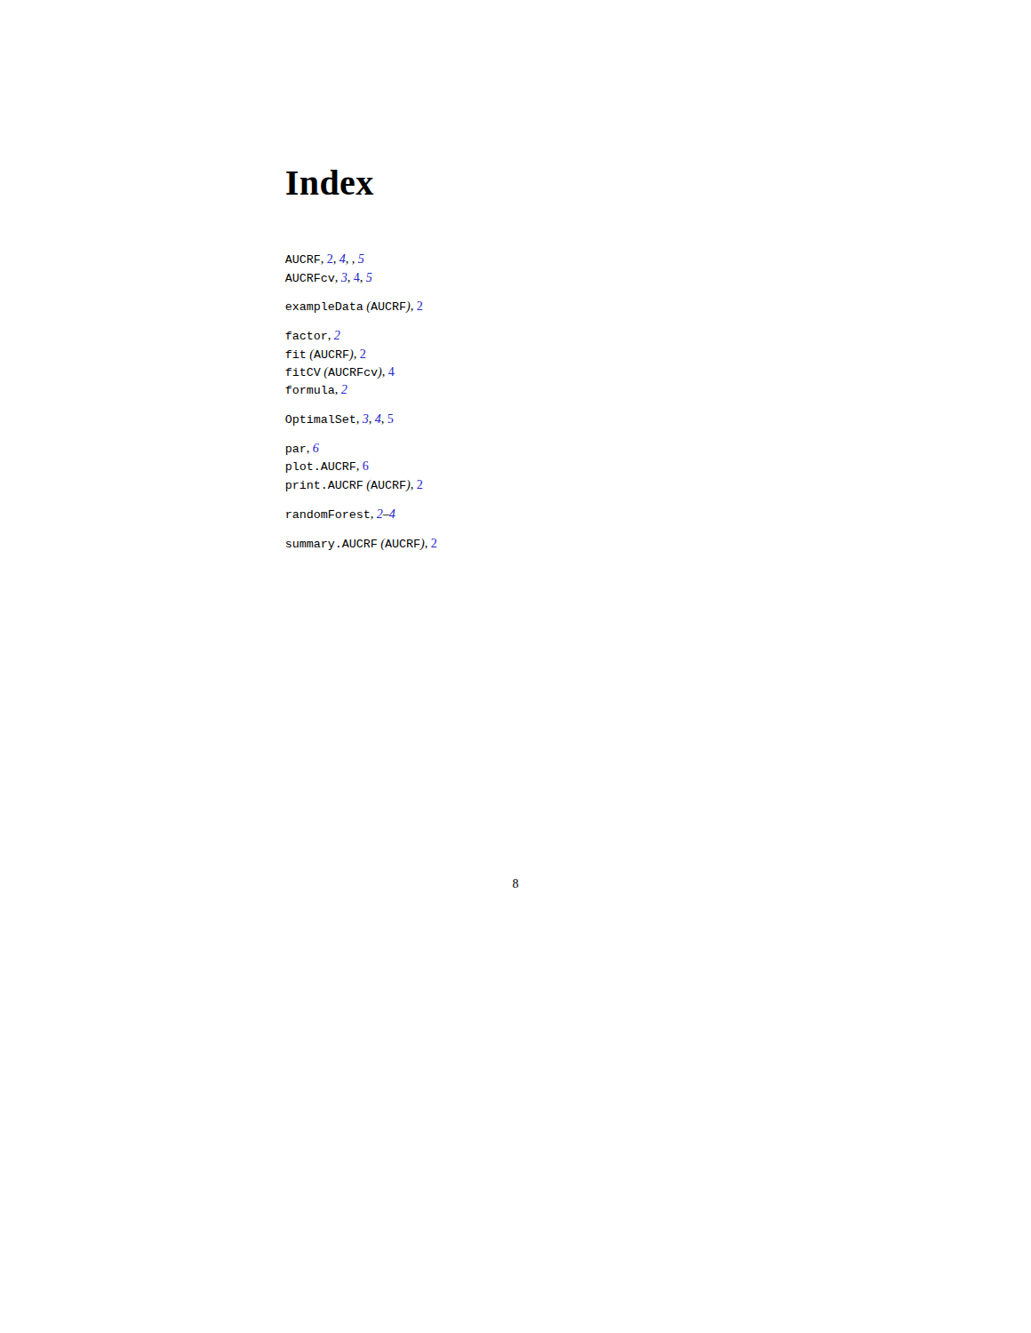Index
AUCRF, 2, 4, , 5
AUCRFcv, 3, 4, 5
exampleData (AUCRF), 2
factor, 2
fit (AUCRF), 2
fitCV (AUCRFcv), 4
formula, 2
OptimalSet, 3, 4, 5
par, 6
plot.AUCRF, 6
print.AUCRF (AUCRF), 2
randomForest, 2–4
summary.AUCRF (AUCRF), 2
8